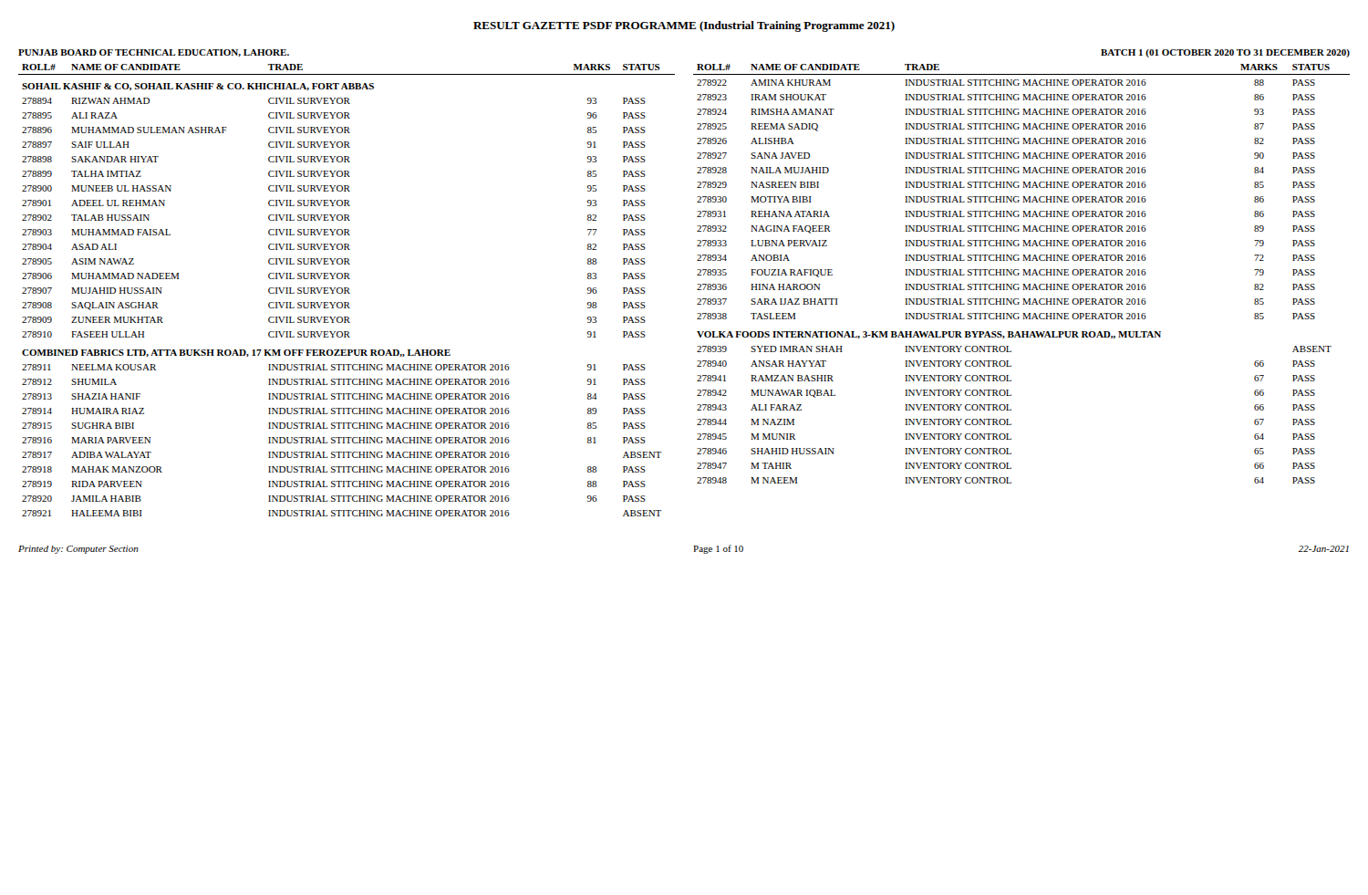RESULT GAZETTE PSDF PROGRAMME (Industrial Training Programme 2021)
PUNJAB BOARD OF TECHNICAL EDUCATION, LAHORE. BATCH 1 (01 OCTOBER 2020 TO 31 DECEMBER 2020)
| ROLL# | NAME OF CANDIDATE | TRADE | MARKS | STATUS |
| --- | --- | --- | --- | --- |
| SOHAIL KASHIF & CO, SOHAIL KASHIF & CO. KHICHIALA, FORT ABBAS |
| 278894 | RIZWAN AHMAD | CIVIL SURVEYOR | 93 | PASS |
| 278895 | ALI RAZA | CIVIL SURVEYOR | 96 | PASS |
| 278896 | MUHAMMAD SULEMAN ASHRAF | CIVIL SURVEYOR | 85 | PASS |
| 278897 | SAIF ULLAH | CIVIL SURVEYOR | 91 | PASS |
| 278898 | SAKANDAR HIYAT | CIVIL SURVEYOR | 93 | PASS |
| 278899 | TALHA IMTIAZ | CIVIL SURVEYOR | 85 | PASS |
| 278900 | MUNEEB UL HASSAN | CIVIL SURVEYOR | 95 | PASS |
| 278901 | ADEEL UL REHMAN | CIVIL SURVEYOR | 93 | PASS |
| 278902 | TALAB HUSSAIN | CIVIL SURVEYOR | 82 | PASS |
| 278903 | MUHAMMAD FAISAL | CIVIL SURVEYOR | 77 | PASS |
| 278904 | ASAD ALI | CIVIL SURVEYOR | 82 | PASS |
| 278905 | ASIM NAWAZ | CIVIL SURVEYOR | 88 | PASS |
| 278906 | MUHAMMAD NADEEM | CIVIL SURVEYOR | 83 | PASS |
| 278907 | MUJAHID HUSSAIN | CIVIL SURVEYOR | 96 | PASS |
| 278908 | SAQLAIN ASGHAR | CIVIL SURVEYOR | 98 | PASS |
| 278909 | ZUNEER MUKHTAR | CIVIL SURVEYOR | 93 | PASS |
| 278910 | FASEEH ULLAH | CIVIL SURVEYOR | 91 | PASS |
| COMBINED FABRICS LTD, ATTA BUKSH ROAD, 17 KM OFF FEROZEPUR ROAD,, LAHORE |
| 278911 | NEELMA KOUSAR | INDUSTRIAL STITCHING MACHINE OPERATOR 2016 | 91 | PASS |
| 278912 | SHUMILA | INDUSTRIAL STITCHING MACHINE OPERATOR 2016 | 91 | PASS |
| 278913 | SHAZIA HANIF | INDUSTRIAL STITCHING MACHINE OPERATOR 2016 | 84 | PASS |
| 278914 | HUMAIRA RIAZ | INDUSTRIAL STITCHING MACHINE OPERATOR 2016 | 89 | PASS |
| 278915 | SUGHRA BIBI | INDUSTRIAL STITCHING MACHINE OPERATOR 2016 | 85 | PASS |
| 278916 | MARIA PARVEEN | INDUSTRIAL STITCHING MACHINE OPERATOR 2016 | 81 | PASS |
| 278917 | ADIBA WALAYAT | INDUSTRIAL STITCHING MACHINE OPERATOR 2016 | | ABSENT |
| 278918 | MAHAK MANZOOR | INDUSTRIAL STITCHING MACHINE OPERATOR 2016 | 88 | PASS |
| 278919 | RIDA PARVEEN | INDUSTRIAL STITCHING MACHINE OPERATOR 2016 | 88 | PASS |
| 278920 | JAMILA HABIB | INDUSTRIAL STITCHING MACHINE OPERATOR 2016 | 96 | PASS |
| 278921 | HALEEMA BIBI | INDUSTRIAL STITCHING MACHINE OPERATOR 2016 | | ABSENT |
| ROLL# | NAME OF CANDIDATE | TRADE | MARKS | STATUS |
| --- | --- | --- | --- | --- |
| 278922 | AMINA KHURAM | INDUSTRIAL STITCHING MACHINE OPERATOR 2016 | 88 | PASS |
| 278923 | IRAM SHOUKAT | INDUSTRIAL STITCHING MACHINE OPERATOR 2016 | 86 | PASS |
| 278924 | RIMSHA AMANAT | INDUSTRIAL STITCHING MACHINE OPERATOR 2016 | 93 | PASS |
| 278925 | REEMA SADIQ | INDUSTRIAL STITCHING MACHINE OPERATOR 2016 | 87 | PASS |
| 278926 | ALISHBA | INDUSTRIAL STITCHING MACHINE OPERATOR 2016 | 82 | PASS |
| 278927 | SANA JAVED | INDUSTRIAL STITCHING MACHINE OPERATOR 2016 | 90 | PASS |
| 278928 | NAILA MUJAHID | INDUSTRIAL STITCHING MACHINE OPERATOR 2016 | 84 | PASS |
| 278929 | NASREEN BIBI | INDUSTRIAL STITCHING MACHINE OPERATOR 2016 | 85 | PASS |
| 278930 | MOTIYA BIBI | INDUSTRIAL STITCHING MACHINE OPERATOR 2016 | 86 | PASS |
| 278931 | REHANA ATARIA | INDUSTRIAL STITCHING MACHINE OPERATOR 2016 | 86 | PASS |
| 278932 | NAGINA FAQEER | INDUSTRIAL STITCHING MACHINE OPERATOR 2016 | 89 | PASS |
| 278933 | LUBNA PERVAIZ | INDUSTRIAL STITCHING MACHINE OPERATOR 2016 | 79 | PASS |
| 278934 | ANOBIA | INDUSTRIAL STITCHING MACHINE OPERATOR 2016 | 72 | PASS |
| 278935 | FOUZIA RAFIQUE | INDUSTRIAL STITCHING MACHINE OPERATOR 2016 | 79 | PASS |
| 278936 | HINA HAROON | INDUSTRIAL STITCHING MACHINE OPERATOR 2016 | 82 | PASS |
| 278937 | SARA IJAZ BHATTI | INDUSTRIAL STITCHING MACHINE OPERATOR 2016 | 85 | PASS |
| 278938 | TASLEEM | INDUSTRIAL STITCHING MACHINE OPERATOR 2016 | 85 | PASS |
| VOLKA FOODS INTERNATIONAL, 3-KM BAHAWALPUR BYPASS, BAHAWALPUR ROAD,, MULTAN |
| 278939 | SYED IMRAN SHAH | INVENTORY CONTROL | | ABSENT |
| 278940 | ANSAR HAYYAT | INVENTORY CONTROL | 66 | PASS |
| 278941 | RAMZAN BASHIR | INVENTORY CONTROL | 67 | PASS |
| 278942 | MUNAWAR IQBAL | INVENTORY CONTROL | 66 | PASS |
| 278943 | ALI FARAZ | INVENTORY CONTROL | 66 | PASS |
| 278944 | M NAZIM | INVENTORY CONTROL | 67 | PASS |
| 278945 | M MUNIR | INVENTORY CONTROL | 64 | PASS |
| 278946 | SHAHID HUSSAIN | INVENTORY CONTROL | 65 | PASS |
| 278947 | M TAHIR | INVENTORY CONTROL | 66 | PASS |
| 278948 | M NAEEM | INVENTORY CONTROL | 64 | PASS |
Printed by: Computer Section Page 1 of 10 22-Jan-2021